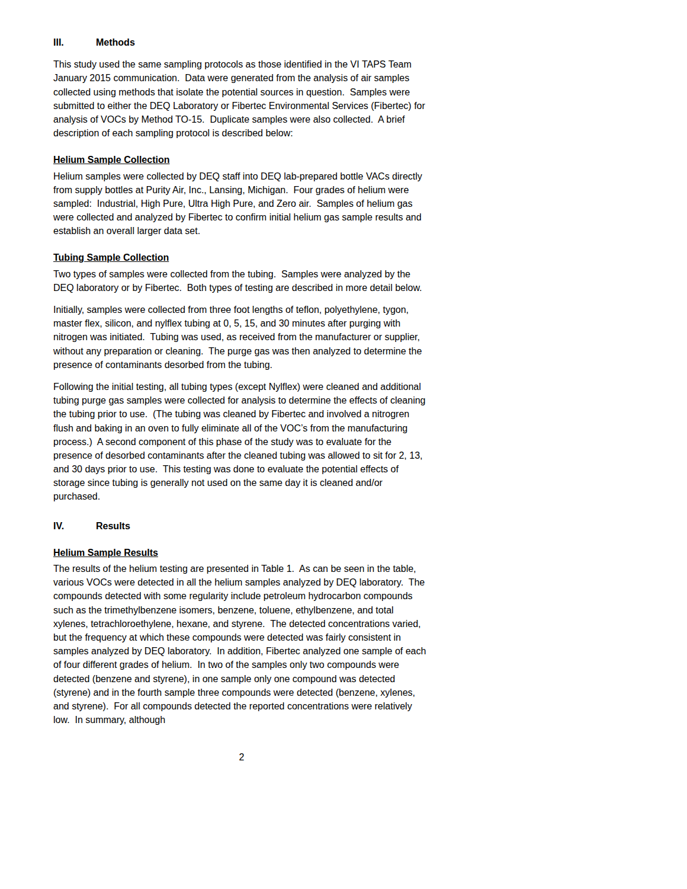III. Methods
This study used the same sampling protocols as those identified in the VI TAPS Team January 2015 communication. Data were generated from the analysis of air samples collected using methods that isolate the potential sources in question. Samples were submitted to either the DEQ Laboratory or Fibertec Environmental Services (Fibertec) for analysis of VOCs by Method TO-15. Duplicate samples were also collected. A brief description of each sampling protocol is described below:
Helium Sample Collection
Helium samples were collected by DEQ staff into DEQ lab-prepared bottle VACs directly from supply bottles at Purity Air, Inc., Lansing, Michigan. Four grades of helium were sampled: Industrial, High Pure, Ultra High Pure, and Zero air. Samples of helium gas were collected and analyzed by Fibertec to confirm initial helium gas sample results and establish an overall larger data set.
Tubing Sample Collection
Two types of samples were collected from the tubing. Samples were analyzed by the DEQ laboratory or by Fibertec. Both types of testing are described in more detail below.
Initially, samples were collected from three foot lengths of teflon, polyethylene, tygon, master flex, silicon, and nylflex tubing at 0, 5, 15, and 30 minutes after purging with nitrogen was initiated. Tubing was used, as received from the manufacturer or supplier, without any preparation or cleaning. The purge gas was then analyzed to determine the presence of contaminants desorbed from the tubing.
Following the initial testing, all tubing types (except Nylflex) were cleaned and additional tubing purge gas samples were collected for analysis to determine the effects of cleaning the tubing prior to use. (The tubing was cleaned by Fibertec and involved a nitrogren flush and baking in an oven to fully eliminate all of the VOC’s from the manufacturing process.) A second component of this phase of the study was to evaluate for the presence of desorbed contaminants after the cleaned tubing was allowed to sit for 2, 13, and 30 days prior to use. This testing was done to evaluate the potential effects of storage since tubing is generally not used on the same day it is cleaned and/or purchased.
IV. Results
Helium Sample Results
The results of the helium testing are presented in Table 1. As can be seen in the table, various VOCs were detected in all the helium samples analyzed by DEQ laboratory. The compounds detected with some regularity include petroleum hydrocarbon compounds such as the trimethylbenzene isomers, benzene, toluene, ethylbenzene, and total xylenes, tetrachloroethylene, hexane, and styrene. The detected concentrations varied, but the frequency at which these compounds were detected was fairly consistent in samples analyzed by DEQ laboratory. In addition, Fibertec analyzed one sample of each of four different grades of helium. In two of the samples only two compounds were detected (benzene and styrene), in one sample only one compound was detected (styrene) and in the fourth sample three compounds were detected (benzene, xylenes, and styrene). For all compounds detected the reported concentrations were relatively low. In summary, although
2